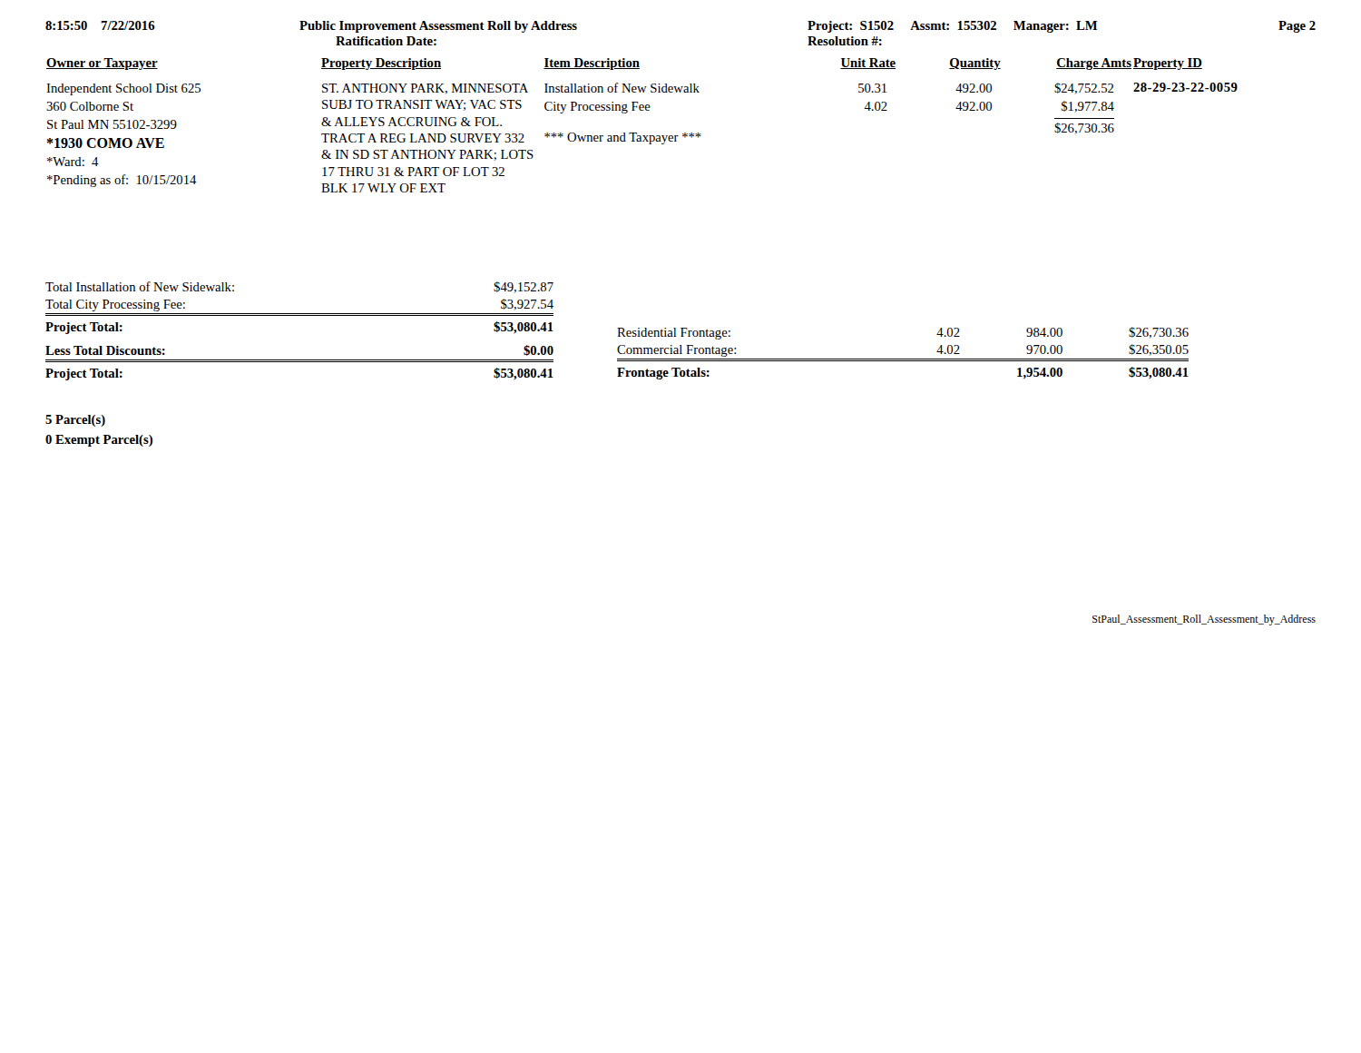8:15:50 7/22/2016
Public Improvement Assessment Roll by Address
Ratification Date:
Project: S1502 Assmt: 155302 Manager: LM
Resolution #:
Page 2
| Owner or Taxpayer | Property Description | Item Description | Unit Rate | Quantity | Charge Amts | Property ID |
| --- | --- | --- | --- | --- | --- | --- |
| Independent School Dist 625 360 Colborne St St Paul MN 55102-3299 *1930 COMO AVE *Ward: 4 *Pending as of: 10/15/2014 | ST. ANTHONY PARK, MINNESOTA SUBJ TO TRANSIT WAY; VAC STS & ALLEYS ACCRUING & FOL. TRACT A REG LAND SURVEY 332 & IN SD ST ANTHONY PARK; LOTS 17 THRU 31 & PART OF LOT 32 BLK 17 WLY OF EXT | Installation of New Sidewalk City Processing Fee *** Owner and Taxpayer *** | 50.31 4.02 | 492.00 492.00 | $24,752.52 $1,977.84 $26,730.36 | 28-29-23-22-0059 |
| Total Installation of New Sidewalk: | $49,152.87 |
| Total City Processing Fee: | $3,927.54 |
| Project Total: | $53,080.41 |
| Less Total Discounts: | $0.00 |
| Project Total: | $53,080.41 |
5 Parcel(s)
0 Exempt Parcel(s)
| Residential Frontage: | 4.02 | 984.00 | $26,730.36 |
| Commercial Frontage: | 4.02 | 970.00 | $26,350.05 |
| Frontage Totals: | | 1,954.00 | $53,080.41 |
StPaul_Assessment_Roll_Assessment_by_Address